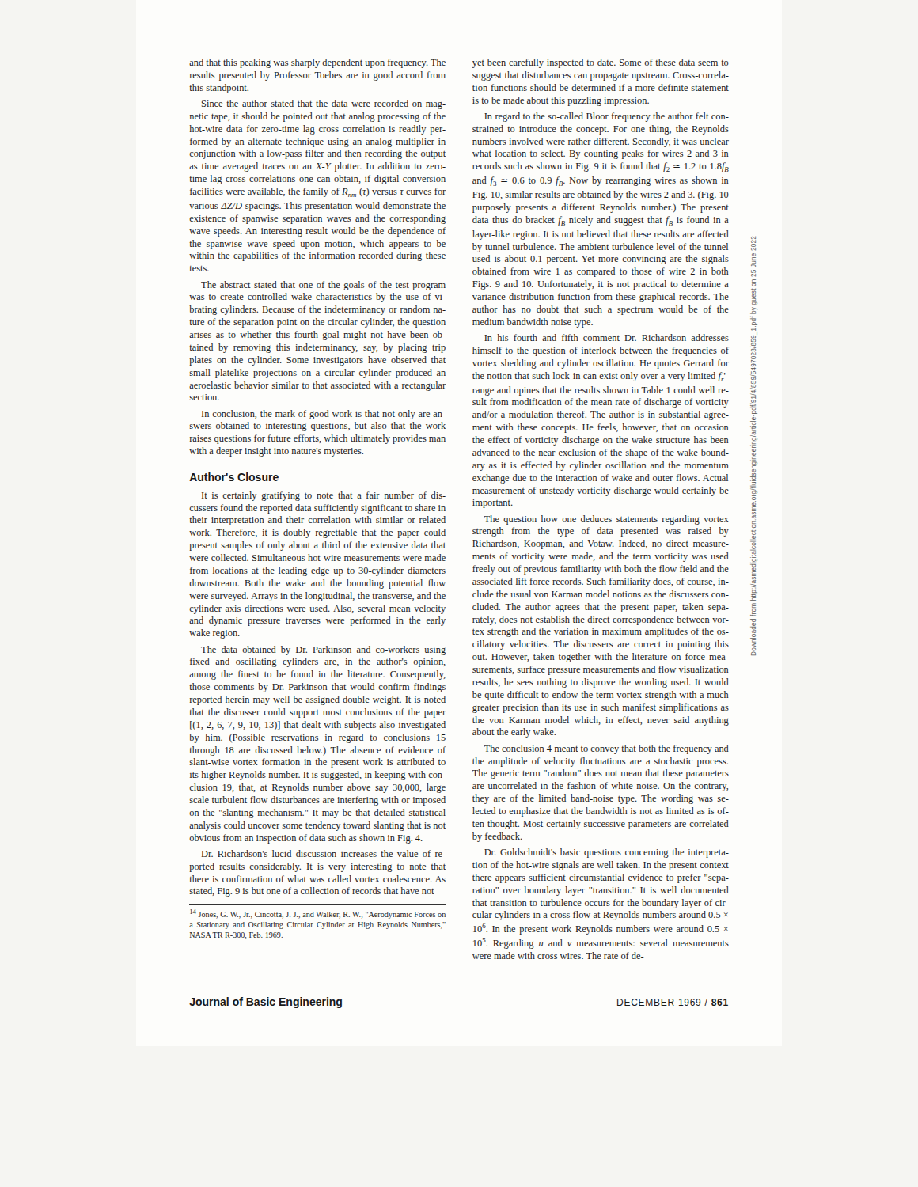Downloaded from http://asmedigitalcollection.asme.org/fluidsengineering/article-pdf/91/4/859/5497023/859_1.pdf by guest on 25 June 2022
and that this peaking was sharply dependent upon frequency. The results presented by Professor Toebes are in good accord from this standpoint.
Since the author stated that the data were recorded on magnetic tape, it should be pointed out that analog processing of the hot-wire data for zero-time lag cross correlation is readily performed by an alternate technique using an analog multiplier in conjunction with a low-pass filter and then recording the output as time averaged traces on an X-Y plotter. In addition to zero-time-lag cross correlations one can obtain, if digital conversion facilities were available, the family of Rnm (τ) versus τ curves for various ΔZ/D spacings. This presentation would demonstrate the existence of spanwise separation waves and the corresponding wave speeds. An interesting result would be the dependence of the spanwise wave speed upon motion, which appears to be within the capabilities of the information recorded during these tests.
The abstract stated that one of the goals of the test program was to create controlled wake characteristics by the use of vibrating cylinders. Because of the indeterminancy or random nature of the separation point on the circular cylinder, the question arises as to whether this fourth goal might not have been obtained by removing this indeterminancy, say, by placing trip plates on the cylinder. Some investigators have observed that small platelike projections on a circular cylinder produced an aeroelastic behavior similar to that associated with a rectangular section.
In conclusion, the mark of good work is that not only are answers obtained to interesting questions, but also that the work raises questions for future efforts, which ultimately provides man with a deeper insight into nature's mysteries.
Author's Closure
It is certainly gratifying to note that a fair number of discussers found the reported data sufficiently significant to share in their interpretation and their correlation with similar or related work. Therefore, it is doubly regrettable that the paper could present samples of only about a third of the extensive data that were collected. Simultaneous hot-wire measurements were made from locations at the leading edge up to 30-cylinder diameters downstream. Both the wake and the bounding potential flow were surveyed. Arrays in the longitudinal, the transverse, and the cylinder axis directions were used. Also, several mean velocity and dynamic pressure traverses were performed in the early wake region.
The data obtained by Dr. Parkinson and co-workers using fixed and oscillating cylinders are, in the author's opinion, among the finest to be found in the literature. Consequently, those comments by Dr. Parkinson that would confirm findings reported herein may well be assigned double weight. It is noted that the discusser could support most conclusions of the paper [(1, 2, 6, 7, 9, 10, 13)] that dealt with subjects also investigated by him. (Possible reservations in regard to conclusions 15 through 18 are discussed below.) The absence of evidence of slant-wise vortex formation in the present work is attributed to its higher Reynolds number. It is suggested, in keeping with conclusion 19, that, at Reynolds number above say 30,000, large scale turbulent flow disturbances are interfering with or imposed on the "slanting mechanism." It may be that detailed statistical analysis could uncover some tendency toward slanting that is not obvious from an inspection of data such as shown in Fig. 4.
Dr. Richardson's lucid discussion increases the value of reported results considerably. It is very interesting to note that there is confirmation of what was called vortex coalescence. As stated, Fig. 9 is but one of a collection of records that have not
14 Jones, G. W., Jr., Cincotta, J. J., and Walker, R. W., "Aerodynamic Forces on a Stationary and Oscillating Circular Cylinder at High Reynolds Numbers," NASA TR R-300, Feb. 1969.
yet been carefully inspected to date. Some of these data seem to suggest that disturbances can propagate upstream. Cross-correlation functions should be determined if a more definite statement is to be made about this puzzling impression.
In regard to the so-called Bloor frequency the author felt constrained to introduce the concept. For one thing, the Reynolds numbers involved were rather different. Secondly, it was unclear what location to select. By counting peaks for wires 2 and 3 in records such as shown in Fig. 9 it is found that f2 ≃ 1.2 to 1.8fB and f3 ≃ 0.6 to 0.9 fB. Now by rearranging wires as shown in Fig. 10, similar results are obtained by the wires 2 and 3. (Fig. 10 purposely presents a different Reynolds number.) The present data thus do bracket fB nicely and suggest that fB is found in a layer-like region. It is not believed that these results are affected by tunnel turbulence. The ambient turbulence level of the tunnel used is about 0.1 percent. Yet more convincing are the signals obtained from wire 1 as compared to those of wire 2 in both Figs. 9 and 10. Unfortunately, it is not practical to determine a variance distribution function from these graphical records. The author has no doubt that such a spectrum would be of the medium bandwidth noise type.
In his fourth and fifth comment Dr. Richardson addresses himself to the question of interlock between the frequencies of vortex shedding and cylinder oscillation. He quotes Gerrard for the notion that such lock-in can exist only over a very limited fr'-range and opines that the results shown in Table 1 could well result from modification of the mean rate of discharge of vorticity and/or a modulation thereof. The author is in substantial agreement with these concepts. He feels, however, that on occasion the effect of vorticity discharge on the wake structure has been advanced to the near exclusion of the shape of the wake boundary as it is effected by cylinder oscillation and the momentum exchange due to the interaction of wake and outer flows. Actual measurement of unsteady vorticity discharge would certainly be important.
The question how one deduces statements regarding vortex strength from the type of data presented was raised by Richardson, Koopman, and Votaw. Indeed, no direct measurements of vorticity were made, and the term vorticity was used freely out of previous familiarity with both the flow field and the associated lift force records. Such familiarity does, of course, include the usual von Karman model notions as the discussers concluded. The author agrees that the present paper, taken separately, does not establish the direct correspondence between vortex strength and the variation in maximum amplitudes of the oscillatory velocities. The discussers are correct in pointing this out. However, taken together with the literature on force measurements, surface pressure measurements and flow visualization results, he sees nothing to disprove the wording used. It would be quite difficult to endow the term vortex strength with a much greater precision than its use in such manifest simplifications as the von Karman model which, in effect, never said anything about the early wake.
The conclusion 4 meant to convey that both the frequency and the amplitude of velocity fluctuations are a stochastic process. The generic term "random" does not mean that these parameters are uncorrelated in the fashion of white noise. On the contrary, they are of the limited band-noise type. The wording was selected to emphasize that the bandwidth is not as limited as is often thought. Most certainly successive parameters are correlated by feedback.
Dr. Goldschmidt's basic questions concerning the interpretation of the hot-wire signals are well taken. In the present context there appears sufficient circumstantial evidence to prefer "separation" over boundary layer "transition." It is well documented that transition to turbulence occurs for the boundary layer of circular cylinders in a cross flow at Reynolds numbers around 0.5 × 106. In the present work Reynolds numbers were around 0.5 × 105. Regarding u and v measurements: several measurements were made with cross wires. The rate of de-
Journal of Basic Engineering DECEMBER 1969 / 861